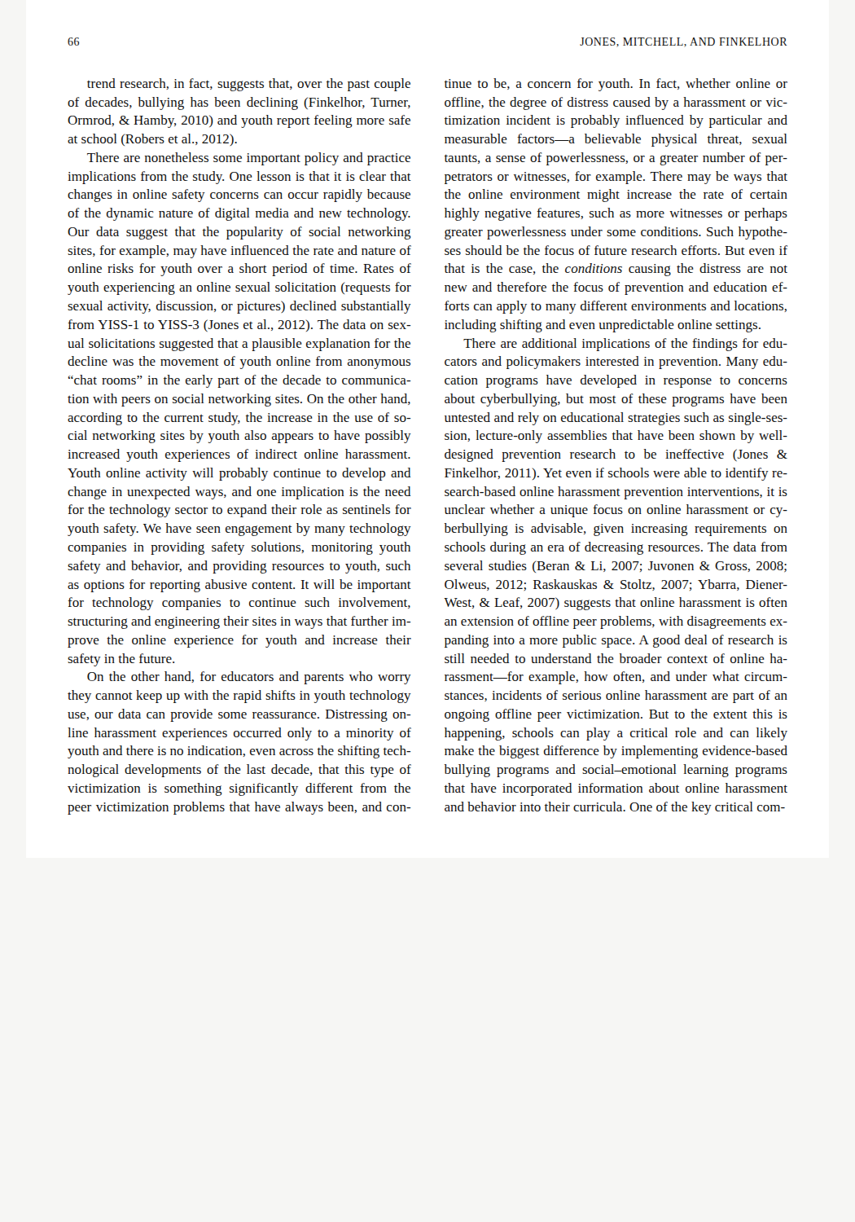66 Jones, Mitchell, and Finkelhor
trend research, in fact, suggests that, over the past couple of decades, bullying has been declining (Finkelhor, Turner, Ormrod, & Hamby, 2010) and youth report feeling more safe at school (Robers et al., 2012).
There are nonetheless some important policy and practice implications from the study. One lesson is that it is clear that changes in online safety concerns can occur rapidly because of the dynamic nature of digital media and new technology. Our data suggest that the popularity of social networking sites, for example, may have influenced the rate and nature of online risks for youth over a short period of time. Rates of youth experiencing an online sexual solicitation (requests for sexual activity, discussion, or pictures) declined substantially from YISS-1 to YISS-3 (Jones et al., 2012). The data on sexual solicitations suggested that a plausible explanation for the decline was the movement of youth online from anonymous “chat rooms” in the early part of the decade to communication with peers on social networking sites. On the other hand, according to the current study, the increase in the use of social networking sites by youth also appears to have possibly increased youth experiences of indirect online harassment. Youth online activity will probably continue to develop and change in unexpected ways, and one implication is the need for the technology sector to expand their role as sentinels for youth safety. We have seen engagement by many technology companies in providing safety solutions, monitoring youth safety and behavior, and providing resources to youth, such as options for reporting abusive content. It will be important for technology companies to continue such involvement, structuring and engineering their sites in ways that further improve the online experience for youth and increase their safety in the future.
On the other hand, for educators and parents who worry they cannot keep up with the rapid shifts in youth technology use, our data can provide some reassurance. Distressing online harassment experiences occurred only to a minority of youth and there is no indication, even across the shifting technological developments of the last decade, that this type of victimization is something significantly different from the peer victimization problems that have always been, and continue to be, a concern for youth. In fact, whether online or offline, the degree of distress caused by a harassment or victimization incident is probably influenced by particular and measurable factors—a believable physical threat, sexual taunts, a sense of powerlessness, or a greater number of perpetrators or witnesses, for example. There may be ways that the online environment might increase the rate of certain highly negative features, such as more witnesses or perhaps greater powerlessness under some conditions. Such hypotheses should be the focus of future research efforts. But even if that is the case, the conditions causing the distress are not new and therefore the focus of prevention and education efforts can apply to many different environments and locations, including shifting and even unpredictable online settings.
There are additional implications of the findings for educators and policymakers interested in prevention. Many education programs have developed in response to concerns about cyberbullying, but most of these programs have been untested and rely on educational strategies such as single-session, lecture-only assemblies that have been shown by well-designed prevention research to be ineffective (Jones & Finkelhor, 2011). Yet even if schools were able to identify research-based online harassment prevention interventions, it is unclear whether a unique focus on online harassment or cyberbullying is advisable, given increasing requirements on schools during an era of decreasing resources. The data from several studies (Beran & Li, 2007; Juvonen & Gross, 2008; Olweus, 2012; Raskauskas & Stoltz, 2007; Ybarra, Diener-West, & Leaf, 2007) suggests that online harassment is often an extension of offline peer problems, with disagreements expanding into a more public space. A good deal of research is still needed to understand the broader context of online harassment—for example, how often, and under what circumstances, incidents of serious online harassment are part of an ongoing offline peer victimization. But to the extent this is happening, schools can play a critical role and can likely make the biggest difference by implementing evidence-based bullying programs and social–emotional learning programs that have incorporated information about online harassment and behavior into their curricula. One of the key critical com-